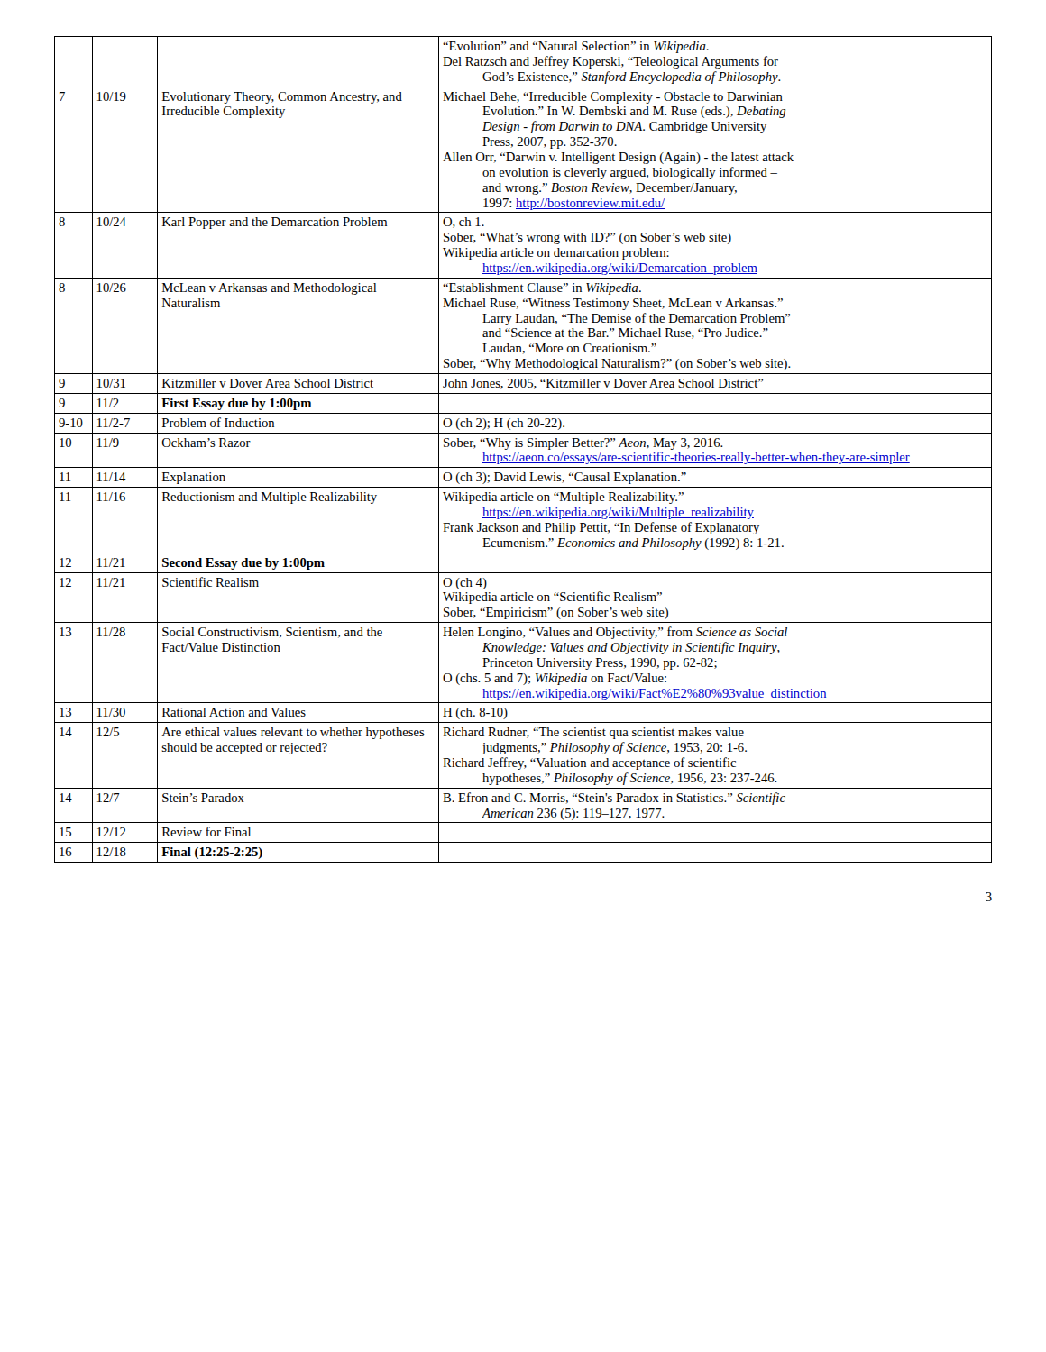| | | | “Evolution” and “Natural Selection” in Wikipedia . Del Ratzsch and Jeffrey Koperski, “Teleological Arguments for God’s Existence,” Stanford Encyclopedia of Philosophy . |
| 7 | 10/19 | Evolutionary Theory, Common Ancestry, and Irreducible Complexity | Michael Behe, “Irreducible Complexity - Obstacle to Darwinian Evolution.” In W. Dembski and M. Ruse (eds.), Debating Design - from Darwin to DNA . Cambridge University Press, 2007, pp. 352-370. Allen Orr, “Darwin v. Intelligent Design (Again) - the latest attack on evolution is cleverly argued, biologically informed – and wrong.” Boston Review , December/January, 1997: http://bostonreview.mit.edu/ |
| 8 | 10/24 | Karl Popper and the Demarcation Problem | O, ch 1. Sober, “What’s wrong with ID?” (on Sober’s web site) Wikipedia article on demarcation problem: https://en.wikipedia.org/wiki/Demarcation_problem |
| 8 | 10/26 | McLean v Arkansas and Methodological Naturalism | “Establishment Clause” in Wikipedia . Michael Ruse, “Witness Testimony Sheet, McLean v Arkansas.” Larry Laudan, “The Demise of the Demarcation Problem” and “Science at the Bar.” Michael Ruse, “Pro Judice.” Laudan, “More on Creationism.” Sober, “Why Methodological Naturalism?” (on Sober’s web site). |
| 9 | 10/31 | Kitzmiller v Dover Area School District | John Jones, 2005, “Kitzmiller v Dover Area School District” |
| 9 | 11/2 | First Essay due by 1:00pm | |
| 9-10 | 11/2-7 | Problem of Induction | O (ch 2); H (ch 20-22). |
| 10 | 11/9 | Ockham’s Razor | Sober, “Why is Simpler Better?” Aeon , May 3, 2016. https://aeon.co/essays/are-scientific-theories-really-better-when-they-are-simpler |
| 11 | 11/14 | Explanation | O (ch 3); David Lewis, “Causal Explanation.” |
| 11 | 11/16 | Reductionism and Multiple Realizability | Wikipedia article on “Multiple Realizability.” https://en.wikipedia.org/wiki/Multiple_realizability Frank Jackson and Philip Pettit, “In Defense of Explanatory Ecumenism.” Economics and Philosophy (1992) 8: 1-21. |
| 12 | 11/21 | Second Essay due by 1:00pm | |
| 12 | 11/21 | Scientific Realism | O (ch 4) Wikipedia article on “Scientific Realism” Sober, “Empiricism” (on Sober’s web site) |
| 13 | 11/28 | Social Constructivism, Scientism, and the Fact/Value Distinction | Helen Longino, “Values and Objectivity,” from Science as Social Knowledge: Values and Objectivity in Scientific Inquiry , Princeton University Press, 1990, pp. 62-82; O (chs. 5 and 7); Wikipedia on Fact/Value: https://en.wikipedia.org/wiki/Fact%E2%80%93value_distinction |
| 13 | 11/30 | Rational Action and Values | H (ch. 8-10) |
| 14 | 12/5 | Are ethical values relevant to whether hypotheses should be accepted or rejected? | Richard Rudner, “The scientist qua scientist makes value judgments,” Philosophy of Science , 1953, 20: 1-6. Richard Jeffrey, “Valuation and acceptance of scientific hypotheses,” Philosophy of Science , 1956, 23: 237-246. |
| 14 | 12/7 | Stein’s Paradox | B. Efron and C. Morris, “Stein's Paradox in Statistics.” Scientific American 236 (5): 119–127, 1977. |
| 15 | 12/12 | Review for Final | |
| 16 | 12/18 | Final (12:25-2:25) | |
3